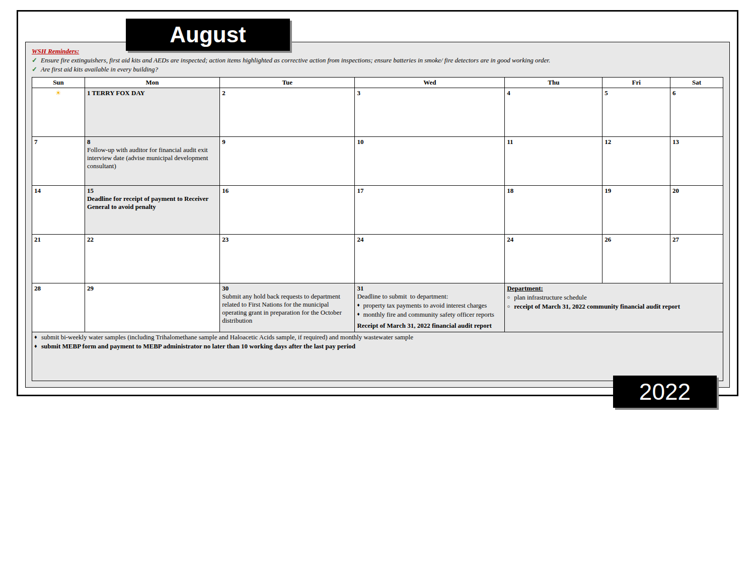August
WSH Reminders:
Ensure fire extinguishers, first aid kits and AEDs are inspected; action items highlighted as corrective action from inspections; ensure batteries in smoke/ fire detectors are in good working order.
Are first aid kits available in every building?
| Sun | Mon | Tue | Wed | Thu | Fri | Sat |
| --- | --- | --- | --- | --- | --- | --- |
| ☀ | 1 TERRY FOX DAY | 2 | 3 | 4 | 5 | 6 |
| 7 | 8 Follow-up with auditor for financial audit exit interview date (advise municipal development consultant) | 9 | 10 | 11 | 12 | 13 |
| 14 | 15 Deadline for receipt of payment to Receiver General to avoid penalty | 16 | 17 | 18 | 19 | 20 |
| 21 | 22 | 23 | 24 | 24 | 26 | 27 |
| 28 | 29 | 30 Submit any hold back requests to department related to First Nations for the municipal operating grant in preparation for the October distribution | 31 Deadline to submit to department: property tax payments to avoid interest charges monthly fire and community safety officer reports Receipt of March 31, 2022 financial audit report | Department: plan infrastructure schedule receipt of March 31, 2022 community financial audit report |
| submit bi-weekly water samples (including Trihalomethane sample and Haloacetic Acids sample, if required) and monthly wastewater sample submit MEBP form and payment to MEBP administrator no later than 10 working days after the last pay period |
2022